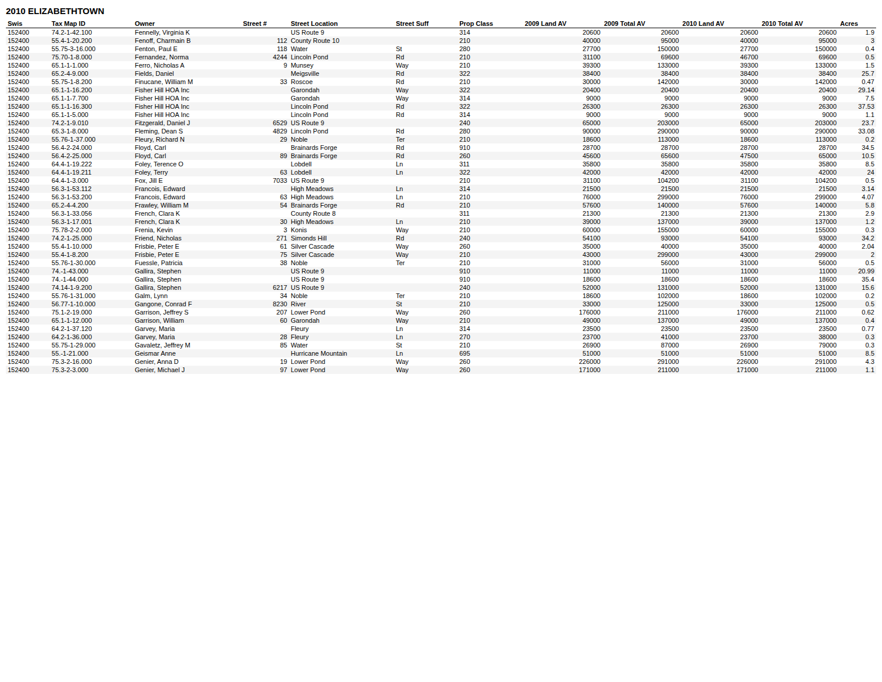2010 ELIZABETHTOWN
| Swis | Tax Map ID | Owner | Street # | Street Location | Street Suff | Prop Class | 2009 Land AV | 2009 Total AV | 2010 Land AV | 2010 Total AV | Acres |
| --- | --- | --- | --- | --- | --- | --- | --- | --- | --- | --- | --- |
| 152400 | 74.2-1-42.100 | Fennelly, Virginia K | | US Route 9 | | 314 | 20600 | 20600 | 20600 | 20600 | 1.9 |
| 152400 | 55.4-1-20.200 | Fenoff, Charmain B | 112 | County Route 10 | | 210 | 40000 | 95000 | 40000 | 95000 | 3 |
| 152400 | 55.75-3-16.000 | Fenton, Paul E | 118 | Water | St | 280 | 27700 | 150000 | 27700 | 150000 | 0.4 |
| 152400 | 75.70-1-8.000 | Fernandez, Norma | 4244 | Lincoln Pond | Rd | 210 | 31100 | 69600 | 46700 | 69600 | 0.5 |
| 152400 | 65.1-1-1.000 | Ferro, Nicholas A | 9 | Munsey | Way | 210 | 39300 | 133000 | 39300 | 133000 | 1.5 |
| 152400 | 65.2-4-9.000 | Fields, Daniel | | Meigsville | Rd | 322 | 38400 | 38400 | 38400 | 38400 | 25.7 |
| 152400 | 55.75-1-8.200 | Finucane, William M | 33 | Roscoe | Rd | 210 | 30000 | 142000 | 30000 | 142000 | 0.47 |
| 152400 | 65.1-1-16.200 | Fisher Hill HOA Inc | | Garondah | Way | 322 | 20400 | 20400 | 20400 | 20400 | 29.14 |
| 152400 | 65.1-1-7.700 | Fisher Hill HOA Inc | | Garondah | Way | 314 | 9000 | 9000 | 9000 | 9000 | 7.5 |
| 152400 | 65.1-1-16.300 | Fisher Hill HOA Inc | | Lincoln Pond | Rd | 322 | 26300 | 26300 | 26300 | 26300 | 37.53 |
| 152400 | 65.1-1-5.000 | Fisher Hill HOA Inc | | Lincoln Pond | Rd | 314 | 9000 | 9000 | 9000 | 9000 | 1.1 |
| 152400 | 74.2-1-9.010 | Fitzgerald, Daniel J | 6529 | US Route 9 | | 240 | 65000 | 203000 | 65000 | 203000 | 23.7 |
| 152400 | 65.3-1-8.000 | Fleming, Dean S | 4829 | Lincoln Pond | Rd | 280 | 90000 | 290000 | 90000 | 290000 | 33.08 |
| 152400 | 55.76-1-37.000 | Fleury, Richard N | 29 | Noble | Ter | 210 | 18600 | 113000 | 18600 | 113000 | 0.2 |
| 152400 | 56.4-2-24.000 | Floyd, Carl | | Brainards Forge | Rd | 910 | 28700 | 28700 | 28700 | 28700 | 34.5 |
| 152400 | 56.4-2-25.000 | Floyd, Carl | 89 | Brainards Forge | Rd | 260 | 45600 | 65600 | 47500 | 65000 | 10.5 |
| 152400 | 64.4-1-19.222 | Foley, Terence O | | Lobdell | Ln | 311 | 35800 | 35800 | 35800 | 35800 | 8.5 |
| 152400 | 64.4-1-19.211 | Foley, Terry | 63 | Lobdell | Ln | 322 | 42000 | 42000 | 42000 | 42000 | 24 |
| 152400 | 64.4-1-3.000 | Fox, Jill E | 7033 | US Route 9 | | 210 | 31100 | 104200 | 31100 | 104200 | 0.5 |
| 152400 | 56.3-1-53.112 | Francois, Edward | | High Meadows | Ln | 314 | 21500 | 21500 | 21500 | 21500 | 3.14 |
| 152400 | 56.3-1-53.200 | Francois, Edward | 63 | High Meadows | Ln | 210 | 76000 | 299000 | 76000 | 299000 | 4.07 |
| 152400 | 65.2-4-4.200 | Frawley, William M | 54 | Brainards Forge | Rd | 210 | 57600 | 140000 | 57600 | 140000 | 5.8 |
| 152400 | 56.3-1-33.056 | French, Clara K | | County Route 8 | | 311 | 21300 | 21300 | 21300 | 21300 | 2.9 |
| 152400 | 56.3-1-17.001 | French, Clara K | 30 | High Meadows | Ln | 210 | 39000 | 137000 | 39000 | 137000 | 1.2 |
| 152400 | 75.78-2-2.000 | Frenia, Kevin | 3 | Konis | Way | 210 | 60000 | 155000 | 60000 | 155000 | 0.3 |
| 152400 | 74.2-1-25.000 | Friend, Nicholas | 271 | Simonds Hill | Rd | 240 | 54100 | 93000 | 54100 | 93000 | 34.2 |
| 152400 | 55.4-1-10.000 | Frisbie, Peter E | 61 | Silver Cascade | Way | 260 | 35000 | 40000 | 35000 | 40000 | 2.04 |
| 152400 | 55.4-1-8.200 | Frisbie, Peter E | 75 | Silver Cascade | Way | 210 | 43000 | 299000 | 43000 | 299000 | 2 |
| 152400 | 55.76-1-30.000 | Fuessle, Patricia | 38 | Noble | Ter | 210 | 31000 | 56000 | 31000 | 56000 | 0.5 |
| 152400 | 74.-1-43.000 | Gallira, Stephen | | US Route 9 | | 910 | 11000 | 11000 | 11000 | 11000 | 20.99 |
| 152400 | 74.-1-44.000 | Gallira, Stephen | | US Route 9 | | 910 | 18600 | 18600 | 18600 | 18600 | 35.4 |
| 152400 | 74.14-1-9.200 | Gallira, Stephen | 6217 | US Route 9 | | 240 | 52000 | 131000 | 52000 | 131000 | 15.6 |
| 152400 | 55.76-1-31.000 | Galm, Lynn | 34 | Noble | Ter | 210 | 18600 | 102000 | 18600 | 102000 | 0.2 |
| 152400 | 56.77-1-10.000 | Gangone, Conrad F | 8230 | River | St | 210 | 33000 | 125000 | 33000 | 125000 | 0.5 |
| 152400 | 75.1-2-19.000 | Garrison, Jeffrey S | 207 | Lower Pond | Way | 260 | 176000 | 211000 | 176000 | 211000 | 0.62 |
| 152400 | 65.1-1-12.000 | Garrison, William | 60 | Garondah | Way | 210 | 49000 | 137000 | 49000 | 137000 | 0.4 |
| 152400 | 64.2-1-37.120 | Garvey, Maria | | Fleury | Ln | 314 | 23500 | 23500 | 23500 | 23500 | 0.77 |
| 152400 | 64.2-1-36.000 | Garvey, Maria | 28 | Fleury | Ln | 270 | 23700 | 41000 | 23700 | 38000 | 0.3 |
| 152400 | 55.75-1-29.000 | Gavaletz, Jeffrey M | 85 | Water | St | 210 | 26900 | 87000 | 26900 | 79000 | 0.3 |
| 152400 | 55.-1-21.000 | Geismar Anne | | Hurricane Mountain | Ln | 695 | 51000 | 51000 | 51000 | 51000 | 8.5 |
| 152400 | 75.3-2-16.000 | Genier, Anna D | 19 | Lower Pond | Way | 260 | 226000 | 291000 | 226000 | 291000 | 4.3 |
| 152400 | 75.3-2-3.000 | Genier, Michael J | 97 | Lower Pond | Way | 260 | 171000 | 211000 | 171000 | 211000 | 1.1 |